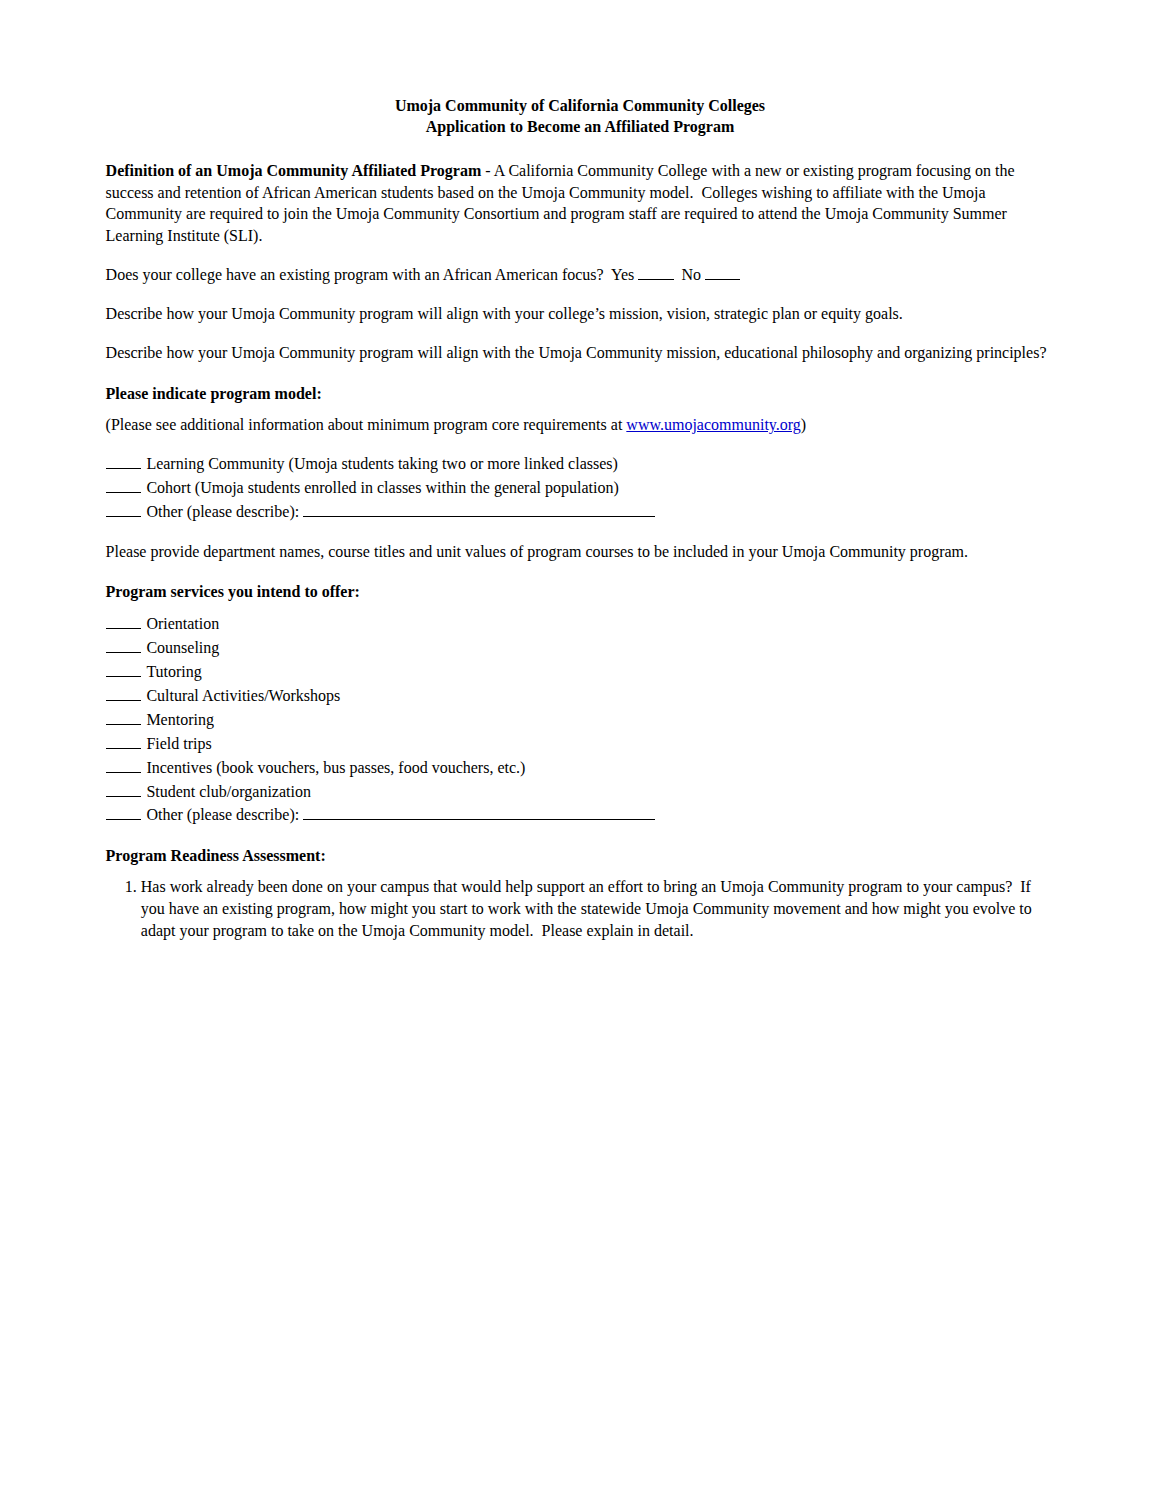Umoja Community of California Community Colleges Application to Become an Affiliated Program
Definition of an Umoja Community Affiliated Program - A California Community College with a new or existing program focusing on the success and retention of African American students based on the Umoja Community model. Colleges wishing to affiliate with the Umoja Community are required to join the Umoja Community Consortium and program staff are required to attend the Umoja Community Summer Learning Institute (SLI).
Does your college have an existing program with an African American focus? Yes No
Describe how your Umoja Community program will align with your college’s mission, vision, strategic plan or equity goals.
Describe how your Umoja Community program will align with the Umoja Community mission, educational philosophy and organizing principles?
Please indicate program model:
(Please see additional information about minimum program core requirements at www.umojacommunity.org)
Learning Community (Umoja students taking two or more linked classes)
Cohort (Umoja students enrolled in classes within the general population)
Other (please describe):
Please provide department names, course titles and unit values of program courses to be included in your Umoja Community program.
Program services you intend to offer:
Orientation
Counseling
Tutoring
Cultural Activities/Workshops
Mentoring
Field trips
Incentives (book vouchers, bus passes, food vouchers, etc.)
Student club/organization
Other (please describe):
Program Readiness Assessment:
Has work already been done on your campus that would help support an effort to bring an Umoja Community program to your campus? If you have an existing program, how might you start to work with the statewide Umoja Community movement and how might you evolve to adapt your program to take on the Umoja Community model. Please explain in detail.